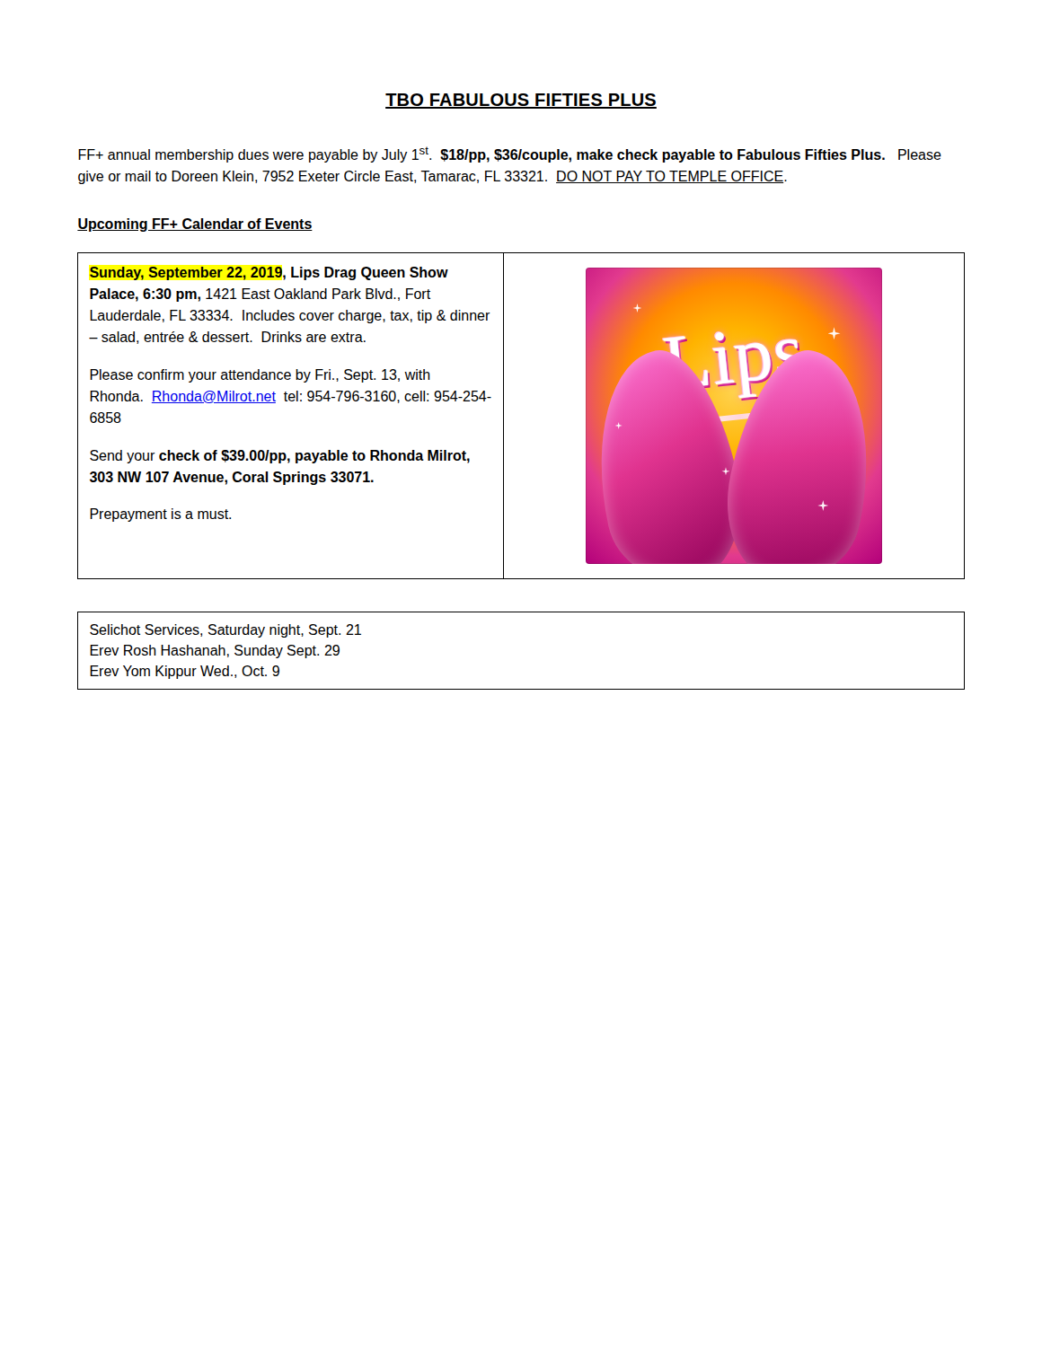TBO FABULOUS FIFTIES PLUS
FF+ annual membership dues were payable by July 1st. $18/pp, $36/couple, make check payable to Fabulous Fifties Plus. Please give or mail to Doreen Klein, 7952 Exeter Circle East, Tamarac, FL 33321. DO NOT PAY TO TEMPLE OFFICE.
Upcoming FF+ Calendar of Events
| Sunday, September 22, 2019 , Lips Drag Queen Show Palace, 6:30 pm, 1421 East Oakland Park Blvd., Fort Lauderdale, FL 33334. Includes cover charge, tax, tip & dinner – salad, entrée & dessert. Drinks are extra. Please confirm your attendance by Fri., Sept. 13, with Rhonda. Rhonda@Milrot.net tel: 954-796-3160, cell: 954-254-6858 Send your check of $39.00/pp, payable to Rhonda Milrot, 303 NW 107 Avenue, Coral Springs 33071. Prepayment is a must. | Lips |
| Selichot Services, Saturday night, Sept. 21 Erev Rosh Hashanah, Sunday Sept. 29 Erev Yom Kippur Wed., Oct. 9 |